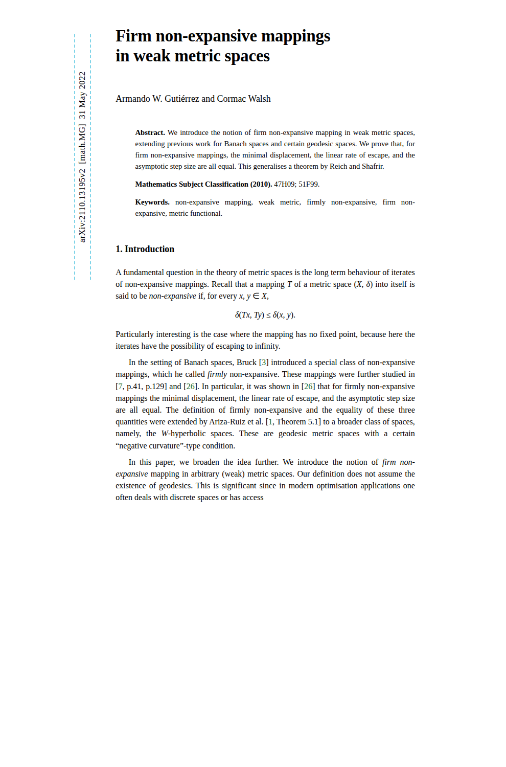arXiv:2110.13195v2 [math.MG] 31 May 2022
Firm non-expansive mappings
in weak metric spaces
Armando W. Gutiérrez and Cormac Walsh
Abstract. We introduce the notion of firm non-expansive mapping in weak metric spaces, extending previous work for Banach spaces and certain geodesic spaces. We prove that, for firm non-expansive mappings, the minimal displacement, the linear rate of escape, and the asymptotic step size are all equal. This generalises a theorem by Reich and Shafrir.
Mathematics Subject Classification (2010). 47H09; 51F99.
Keywords. non-expansive mapping, weak metric, firmly non-expansive, firm non-expansive, metric functional.
1. Introduction
A fundamental question in the theory of metric spaces is the long term behaviour of iterates of non-expansive mappings. Recall that a mapping T of a metric space (X, δ) into itself is said to be non-expansive if, for every x, y ∈ X,
δ(Tx, Ty) ≤ δ(x, y).
Particularly interesting is the case where the mapping has no fixed point, because here the iterates have the possibility of escaping to infinity.
In the setting of Banach spaces, Bruck [3] introduced a special class of non-expansive mappings, which he called firmly non-expansive. These mappings were further studied in [7, p.41, p.129] and [26]. In particular, it was shown in [26] that for firmly non-expansive mappings the minimal displacement, the linear rate of escape, and the asymptotic step size are all equal. The definition of firmly non-expansive and the equality of these three quantities were extended by Ariza-Ruiz et al. [1, Theorem 5.1] to a broader class of spaces, namely, the W-hyperbolic spaces. These are geodesic metric spaces with a certain “negative curvature”-type condition.
In this paper, we broaden the idea further. We introduce the notion of firm non-expansive mapping in arbitrary (weak) metric spaces. Our definition does not assume the existence of geodesics. This is significant since in modern optimisation applications one often deals with discrete spaces or has access